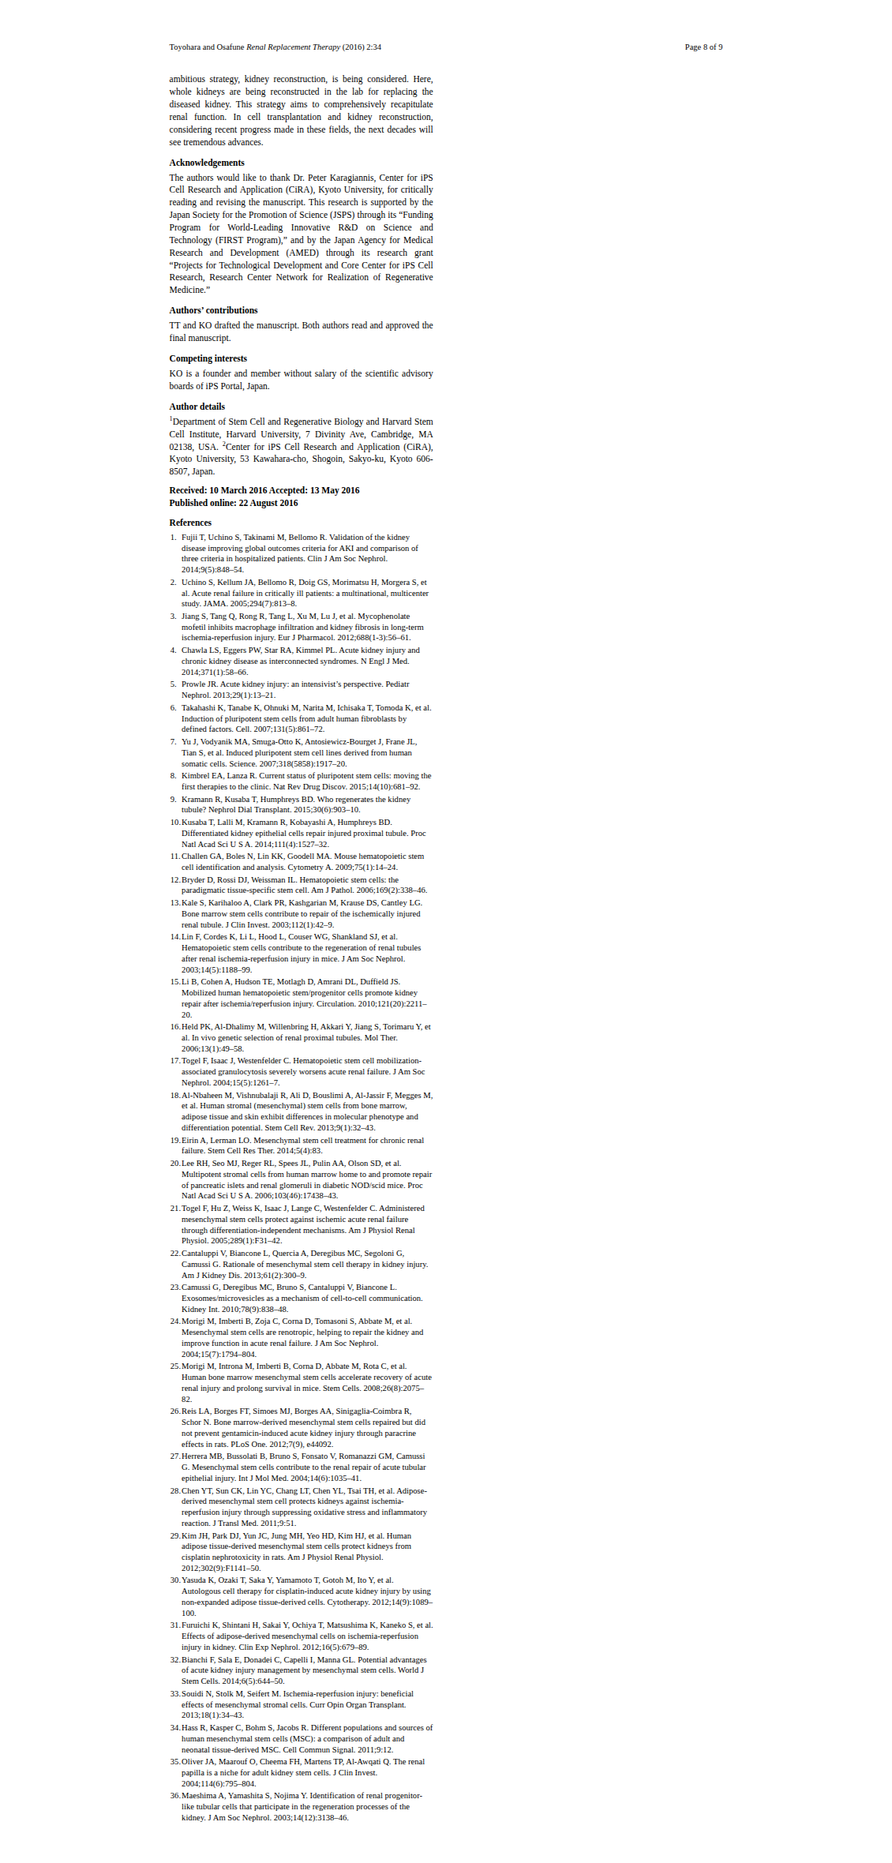Toyohara and Osafune Renal Replacement Therapy (2016) 2:34
Page 8 of 9
ambitious strategy, kidney reconstruction, is being considered. Here, whole kidneys are being reconstructed in the lab for replacing the diseased kidney. This strategy aims to comprehensively recapitulate renal function. In cell transplantation and kidney reconstruction, considering recent progress made in these fields, the next decades will see tremendous advances.
Acknowledgements
The authors would like to thank Dr. Peter Karagiannis, Center for iPS Cell Research and Application (CiRA), Kyoto University, for critically reading and revising the manuscript. This research is supported by the Japan Society for the Promotion of Science (JSPS) through its “Funding Program for World-Leading Innovative R&D on Science and Technology (FIRST Program),” and by the Japan Agency for Medical Research and Development (AMED) through its research grant “Projects for Technological Development and Core Center for iPS Cell Research, Research Center Network for Realization of Regenerative Medicine.”
Authors’ contributions
TT and KO drafted the manuscript. Both authors read and approved the final manuscript.
Competing interests
KO is a founder and member without salary of the scientific advisory boards of iPS Portal, Japan.
Author details
1Department of Stem Cell and Regenerative Biology and Harvard Stem Cell Institute, Harvard University, 7 Divinity Ave, Cambridge, MA 02138, USA. 2Center for iPS Cell Research and Application (CiRA), Kyoto University, 53 Kawahara-cho, Shogoin, Sakyo-ku, Kyoto 606-8507, Japan.
Received: 10 March 2016 Accepted: 13 May 2016
Published online: 22 August 2016
References
Fujii T, Uchino S, Takinami M, Bellomo R. Validation of the kidney disease improving global outcomes criteria for AKI and comparison of three criteria in hospitalized patients. Clin J Am Soc Nephrol. 2014;9(5):848–54.
Uchino S, Kellum JA, Bellomo R, Doig GS, Morimatsu H, Morgera S, et al. Acute renal failure in critically ill patients: a multinational, multicenter study. JAMA. 2005;294(7):813–8.
Jiang S, Tang Q, Rong R, Tang L, Xu M, Lu J, et al. Mycophenolate mofetil inhibits macrophage infiltration and kidney fibrosis in long-term ischemia-reperfusion injury. Eur J Pharmacol. 2012;688(1-3):56–61.
Chawla LS, Eggers PW, Star RA, Kimmel PL. Acute kidney injury and chronic kidney disease as interconnected syndromes. N Engl J Med. 2014;371(1):58–66.
Prowle JR. Acute kidney injury: an intensivist’s perspective. Pediatr Nephrol. 2013;29(1):13–21.
Takahashi K, Tanabe K, Ohnuki M, Narita M, Ichisaka T, Tomoda K, et al. Induction of pluripotent stem cells from adult human fibroblasts by defined factors. Cell. 2007;131(5):861–72.
Yu J, Vodyanik MA, Smuga-Otto K, Antosiewicz-Bourget J, Frane JL, Tian S, et al. Induced pluripotent stem cell lines derived from human somatic cells. Science. 2007;318(5858):1917–20.
Kimbrel EA, Lanza R. Current status of pluripotent stem cells: moving the first therapies to the clinic. Nat Rev Drug Discov. 2015;14(10):681–92.
Kramann R, Kusaba T, Humphreys BD. Who regenerates the kidney tubule? Nephrol Dial Transplant. 2015;30(6):903–10.
Kusaba T, Lalli M, Kramann R, Kobayashi A, Humphreys BD. Differentiated kidney epithelial cells repair injured proximal tubule. Proc Natl Acad Sci U S A. 2014;111(4):1527–32.
Challen GA, Boles N, Lin KK, Goodell MA. Mouse hematopoietic stem cell identification and analysis. Cytometry A. 2009;75(1):14–24.
Bryder D, Rossi DJ, Weissman IL. Hematopoietic stem cells: the paradigmatic tissue-specific stem cell. Am J Pathol. 2006;169(2):338–46.
Kale S, Karihaloo A, Clark PR, Kashgarian M, Krause DS, Cantley LG. Bone marrow stem cells contribute to repair of the ischemically injured renal tubule. J Clin Invest. 2003;112(1):42–9.
Lin F, Cordes K, Li L, Hood L, Couser WG, Shankland SJ, et al. Hematopoietic stem cells contribute to the regeneration of renal tubules after renal ischemia-reperfusion injury in mice. J Am Soc Nephrol. 2003;14(5):1188–99.
Li B, Cohen A, Hudson TE, Motlagh D, Amrani DL, Duffield JS. Mobilized human hematopoietic stem/progenitor cells promote kidney repair after ischemia/reperfusion injury. Circulation. 2010;121(20):2211–20.
Held PK, Al-Dhalimy M, Willenbring H, Akkari Y, Jiang S, Torimaru Y, et al. In vivo genetic selection of renal proximal tubules. Mol Ther. 2006;13(1):49–58.
Togel F, Isaac J, Westenfelder C. Hematopoietic stem cell mobilization-associated granulocytosis severely worsens acute renal failure. J Am Soc Nephrol. 2004;15(5):1261–7.
Al-Nbaheen M, Vishnubalaji R, Ali D, Bouslimi A, Al-Jassir F, Megges M, et al. Human stromal (mesenchymal) stem cells from bone marrow, adipose tissue and skin exhibit differences in molecular phenotype and differentiation potential. Stem Cell Rev. 2013;9(1):32–43.
Eirin A, Lerman LO. Mesenchymal stem cell treatment for chronic renal failure. Stem Cell Res Ther. 2014;5(4):83.
Lee RH, Seo MJ, Reger RL, Spees JL, Pulin AA, Olson SD, et al. Multipotent stromal cells from human marrow home to and promote repair of pancreatic islets and renal glomeruli in diabetic NOD/scid mice. Proc Natl Acad Sci U S A. 2006;103(46):17438–43.
Togel F, Hu Z, Weiss K, Isaac J, Lange C, Westenfelder C. Administered mesenchymal stem cells protect against ischemic acute renal failure through differentiation-independent mechanisms. Am J Physiol Renal Physiol. 2005;289(1):F31–42.
Cantaluppi V, Biancone L, Quercia A, Deregibus MC, Segoloni G, Camussi G. Rationale of mesenchymal stem cell therapy in kidney injury. Am J Kidney Dis. 2013;61(2):300–9.
Camussi G, Deregibus MC, Bruno S, Cantaluppi V, Biancone L. Exosomes/microvesicles as a mechanism of cell-to-cell communication. Kidney Int. 2010;78(9):838–48.
Morigi M, Imberti B, Zoja C, Corna D, Tomasoni S, Abbate M, et al. Mesenchymal stem cells are renotropic, helping to repair the kidney and improve function in acute renal failure. J Am Soc Nephrol. 2004;15(7):1794–804.
Morigi M, Introna M, Imberti B, Corna D, Abbate M, Rota C, et al. Human bone marrow mesenchymal stem cells accelerate recovery of acute renal injury and prolong survival in mice. Stem Cells. 2008;26(8):2075–82.
Reis LA, Borges FT, Simoes MJ, Borges AA, Sinigaglia-Coimbra R, Schor N. Bone marrow-derived mesenchymal stem cells repaired but did not prevent gentamicin-induced acute kidney injury through paracrine effects in rats. PLoS One. 2012;7(9), e44092.
Herrera MB, Bussolati B, Bruno S, Fonsato V, Romanazzi GM, Camussi G. Mesenchymal stem cells contribute to the renal repair of acute tubular epithelial injury. Int J Mol Med. 2004;14(6):1035–41.
Chen YT, Sun CK, Lin YC, Chang LT, Chen YL, Tsai TH, et al. Adipose-derived mesenchymal stem cell protects kidneys against ischemia-reperfusion injury through suppressing oxidative stress and inflammatory reaction. J Transl Med. 2011;9:51.
Kim JH, Park DJ, Yun JC, Jung MH, Yeo HD, Kim HJ, et al. Human adipose tissue-derived mesenchymal stem cells protect kidneys from cisplatin nephrotoxicity in rats. Am J Physiol Renal Physiol. 2012;302(9):F1141–50.
Yasuda K, Ozaki T, Saka Y, Yamamoto T, Gotoh M, Ito Y, et al. Autologous cell therapy for cisplatin-induced acute kidney injury by using non-expanded adipose tissue-derived cells. Cytotherapy. 2012;14(9):1089–100.
Furuichi K, Shintani H, Sakai Y, Ochiya T, Matsushima K, Kaneko S, et al. Effects of adipose-derived mesenchymal cells on ischemia-reperfusion injury in kidney. Clin Exp Nephrol. 2012;16(5):679–89.
Bianchi F, Sala E, Donadei C, Capelli I, Manna GL. Potential advantages of acute kidney injury management by mesenchymal stem cells. World J Stem Cells. 2014;6(5):644–50.
Souidi N, Stolk M, Seifert M. Ischemia-reperfusion injury: beneficial effects of mesenchymal stromal cells. Curr Opin Organ Transplant. 2013;18(1):34–43.
Hass R, Kasper C, Bohm S, Jacobs R. Different populations and sources of human mesenchymal stem cells (MSC): a comparison of adult and neonatal tissue-derived MSC. Cell Commun Signal. 2011;9:12.
Oliver JA, Maarouf O, Cheema FH, Martens TP, Al-Awqati Q. The renal papilla is a niche for adult kidney stem cells. J Clin Invest. 2004;114(6):795–804.
Maeshima A, Yamashita S, Nojima Y. Identification of renal progenitor-like tubular cells that participate in the regeneration processes of the kidney. J Am Soc Nephrol. 2003;14(12):3138–46.